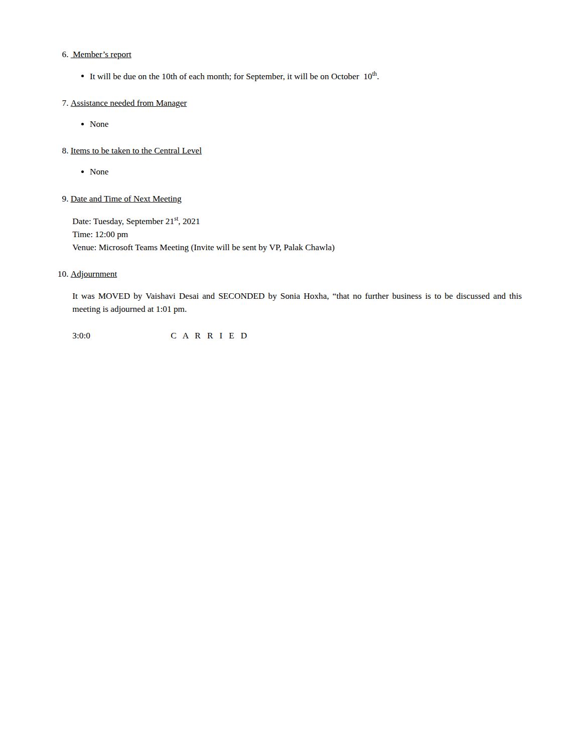Member’s report
It will be due on the 10th of each month; for September, it will be on October 10th.
Assistance needed from Manager
None
Items to be taken to the Central Level
None
Date and Time of Next Meeting
Date: Tuesday, September 21st, 2021
Time: 12:00 pm
Venue: Microsoft Teams Meeting (Invite will be sent by VP, Palak Chawla)
Adjournment
It was MOVED by Vaishavi Desai and SECONDED by Sonia Hoxha, “that no further business is to be discussed and this meeting is adjourned at 1:01 pm.
3:0:0 C A R R I E D